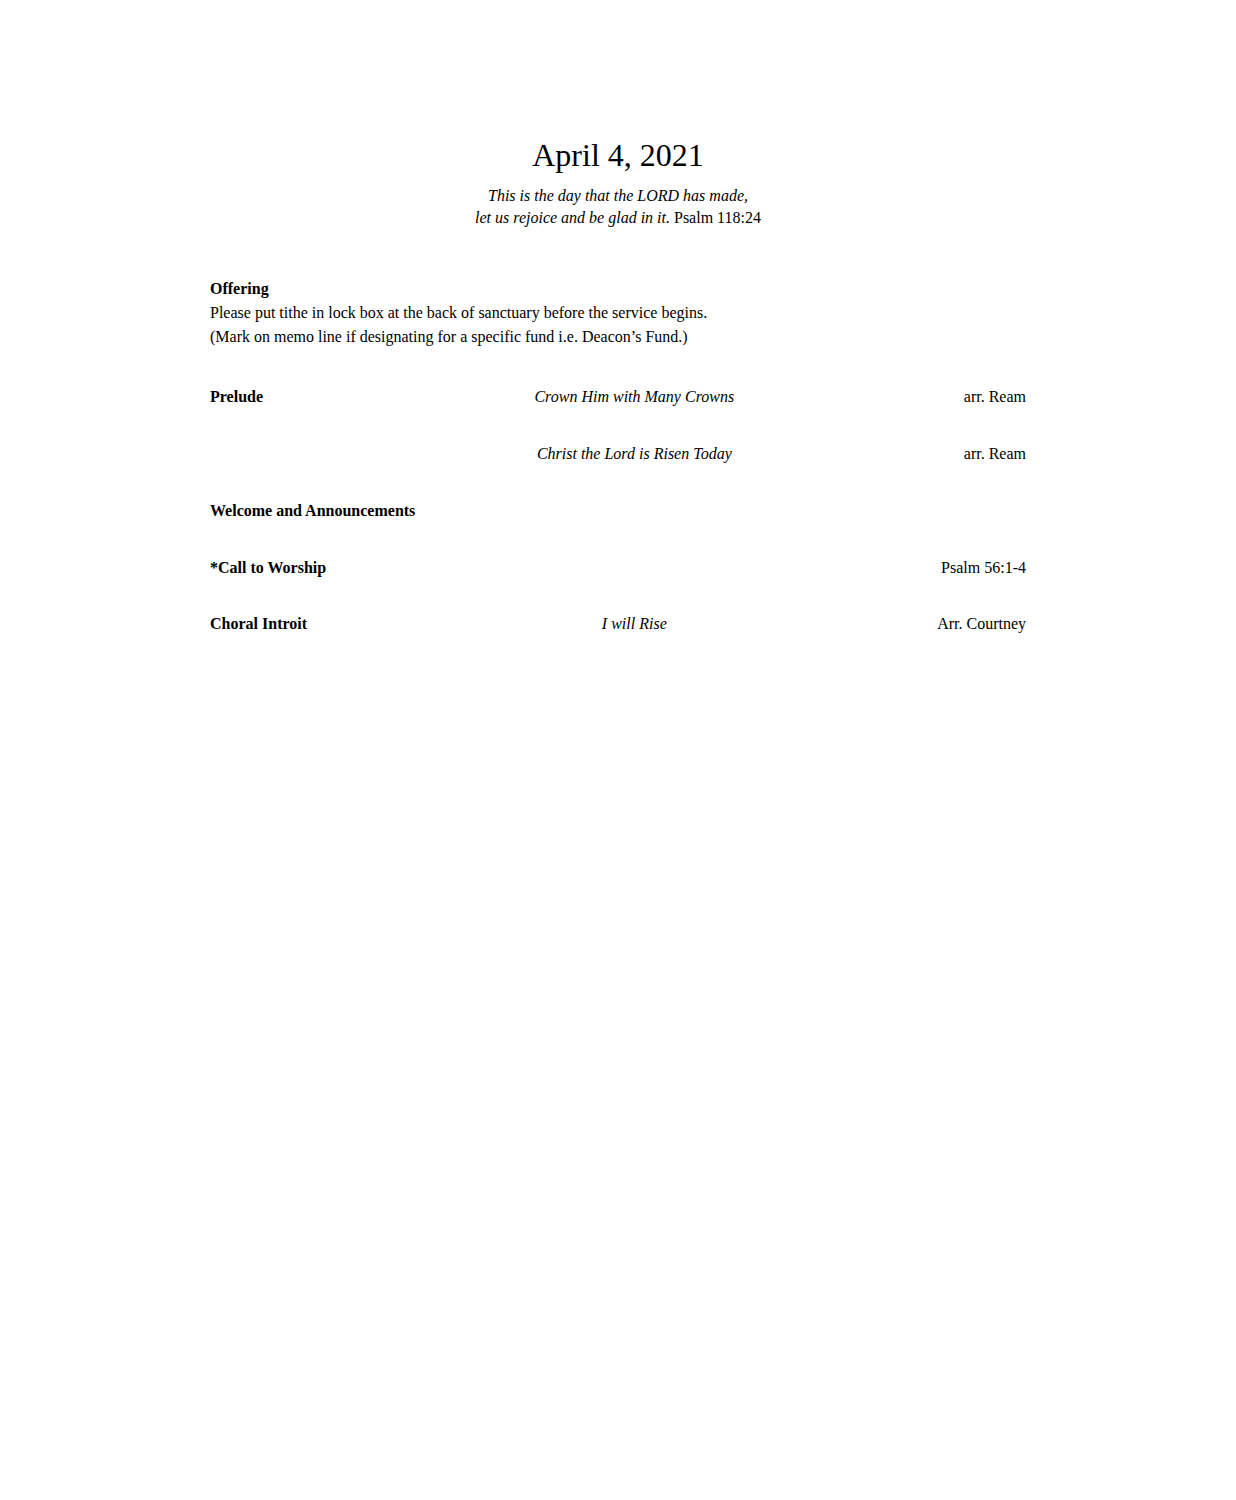April 4, 2021
This is the day that the LORD has made,
let us rejoice and be glad in it. Psalm 118:24
Offering
Please put tithe in lock box at the back of sanctuary before the service begins.
(Mark on memo line if designating for a specific fund i.e. Deacon’s Fund.)
| Prelude | Crown Him with Many Crowns | arr. Ream |
| | Christ the Lord is Risen Today | arr. Ream |
| Welcome and Announcements | | |
| *Call to Worship | | Psalm 56:1-4 |
| Choral Introit | I will Rise | Arr. Courtney |